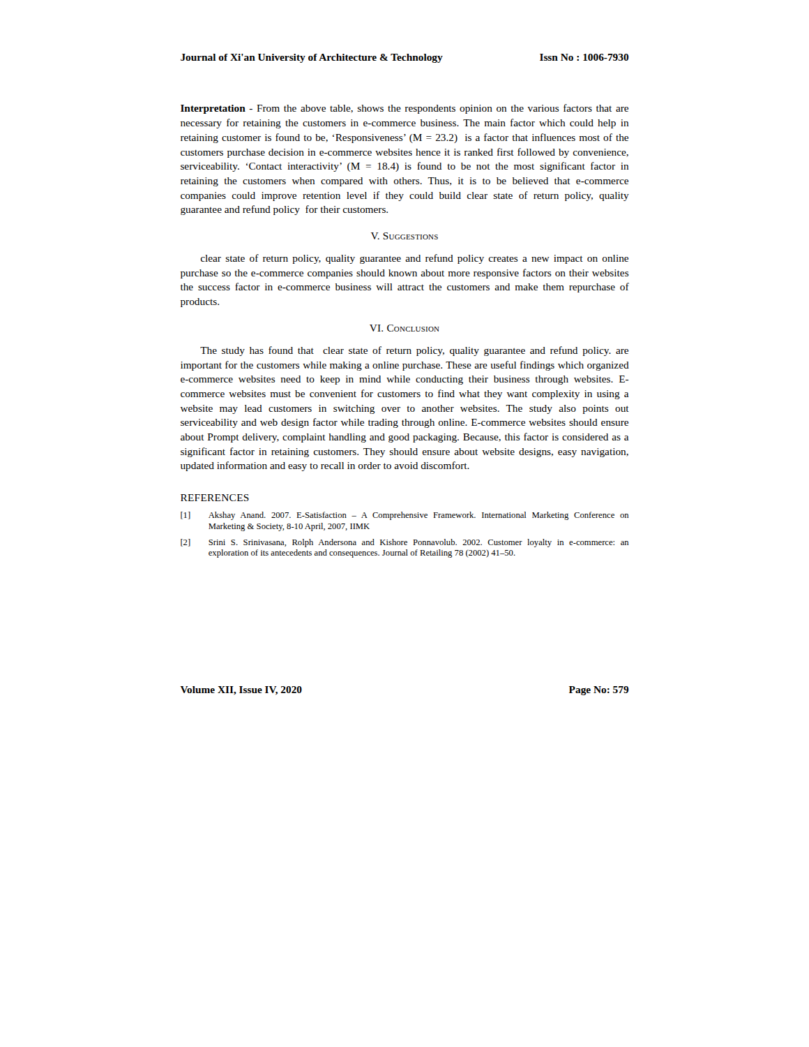Journal of Xi'an University of Architecture & Technology
Issn No : 1006-7930
Interpretation - From the above table, shows the respondents opinion on the various factors that are necessary for retaining the customers in e-commerce business. The main factor which could help in retaining customer is found to be, ‘Responsiveness’ (M = 23.2) is a factor that influences most of the customers purchase decision in e-commerce websites hence it is ranked first followed by convenience, serviceability. ‘Contact interactivity’ (M = 18.4) is found to be not the most significant factor in retaining the customers when compared with others. Thus, it is to be believed that e-commerce companies could improve retention level if they could build clear state of return policy, quality guarantee and refund policy for their customers.
V. Suggestions
clear state of return policy, quality guarantee and refund policy creates a new impact on online purchase so the e-commerce companies should known about more responsive factors on their websites the success factor in e-commerce business will attract the customers and make them repurchase of products.
VI. Conclusion
The study has found that clear state of return policy, quality guarantee and refund policy. are important for the customers while making a online purchase. These are useful findings which organized e-commerce websites need to keep in mind while conducting their business through websites. E-commerce websites must be convenient for customers to find what they want complexity in using a website may lead customers in switching over to another websites. The study also points out serviceability and web design factor while trading through online. E-commerce websites should ensure about Prompt delivery, complaint handling and good packaging. Because, this factor is considered as a significant factor in retaining customers. They should ensure about website designs, easy navigation, updated information and easy to recall in order to avoid discomfort.
REFERENCES
[1] Akshay Anand. 2007. E-Satisfaction – A Comprehensive Framework. International Marketing Conference on Marketing & Society, 8-10 April, 2007, IIMK
[2] Srini S. Srinivasana, Rolph Andersona and Kishore Ponnavolub. 2002. Customer loyalty in e-commerce: an exploration of its antecedents and consequences. Journal of Retailing 78 (2002) 41–50.
Volume XII, Issue IV, 2020
Page No: 579